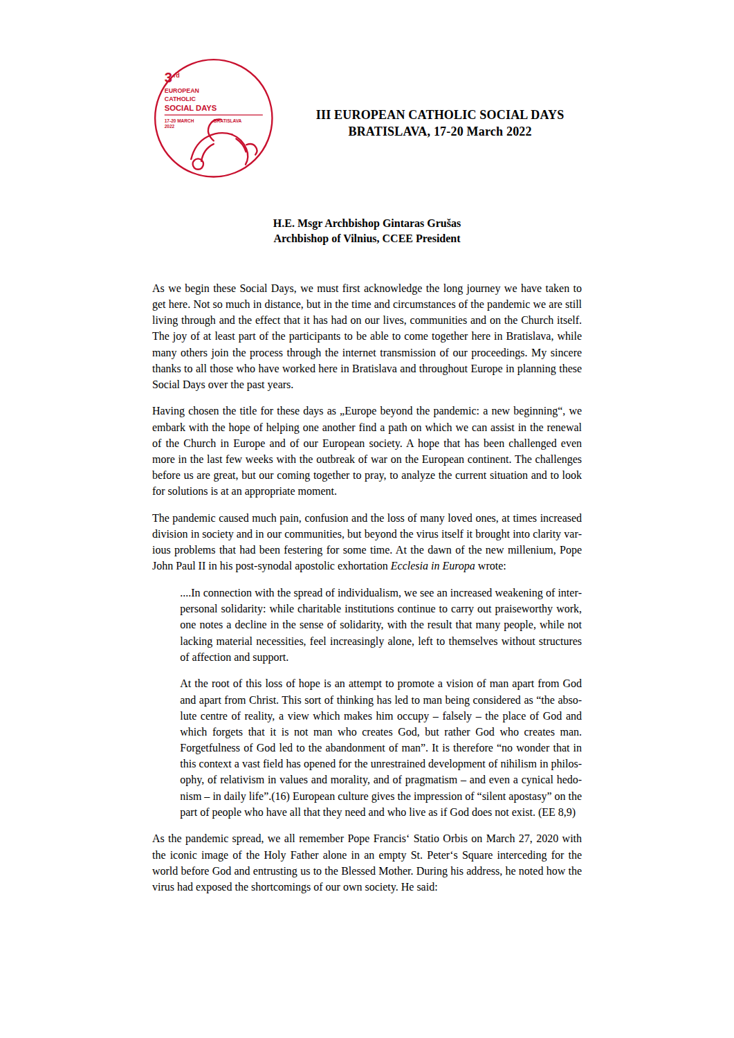3rd European Catholic Social Days, Bratislava 17-20 March 2022 3 rd EUROPEAN CATHOLIC SOCIAL DAYS 17-20 MARCH BRATISLAVA 2022
III EUROPEAN CATHOLIC SOCIAL DAYS
BRATISLAVA, 17-20 March 2022
H.E. Msgr Archbishop Gintaras Grušas
Archbishop of Vilnius, CCEE President
As we begin these Social Days, we must first acknowledge the long journey we have taken to get here. Not so much in distance, but in the time and circumstances of the pandemic we are still living through and the effect that it has had on our lives, communities and on the Church itself. The joy of at least part of the participants to be able to come together here in Bratislava, while many others join the process through the internet transmission of our proceedings. My sincere thanks to all those who have worked here in Bratislava and throughout Europe in planning these Social Days over the past years.
Having chosen the title for these days as „Europe beyond the pandemic: a new beginning“, we embark with the hope of helping one another find a path on which we can assist in the renewal of the Church in Europe and of our European society. A hope that has been challenged even more in the last few weeks with the outbreak of war on the European continent. The challenges before us are great, but our coming together to pray, to analyze the current situation and to look for solutions is at an appropriate moment.
The pandemic caused much pain, confusion and the loss of many loved ones, at times increased division in society and in our communities, but beyond the virus itself it brought into clarity various problems that had been festering for some time. At the dawn of the new millenium, Pope John Paul II in his post-synodal apostolic exhortation Ecclesia in Europa wrote:
....In connection with the spread of individualism, we see an increased weakening of interpersonal solidarity: while charitable institutions continue to carry out praiseworthy work, one notes a decline in the sense of solidarity, with the result that many people, while not lacking material necessities, feel increasingly alone, left to themselves without structures of affection and support.
At the root of this loss of hope is an attempt to promote a vision of man apart from God and apart from Christ. This sort of thinking has led to man being considered as “the absolute centre of reality, a view which makes him occupy – falsely – the place of God and which forgets that it is not man who creates God, but rather God who creates man. Forgetfulness of God led to the abandonment of man”. It is therefore “no wonder that in this context a vast field has opened for the unrestrained development of nihilism in philosophy, of relativism in values and morality, and of pragmatism – and even a cynical hedonism – in daily life”.(16) European culture gives the impression of “silent apostasy” on the part of people who have all that they need and who live as if God does not exist. (EE 8,9)
As the pandemic spread, we all remember Pope Francis‘ Statio Orbis on March 27, 2020 with the iconic image of the Holy Father alone in an empty St. Peter‘s Square interceding for the world before God and entrusting us to the Blessed Mother. During his address, he noted how the virus had exposed the shortcomings of our own society. He said: